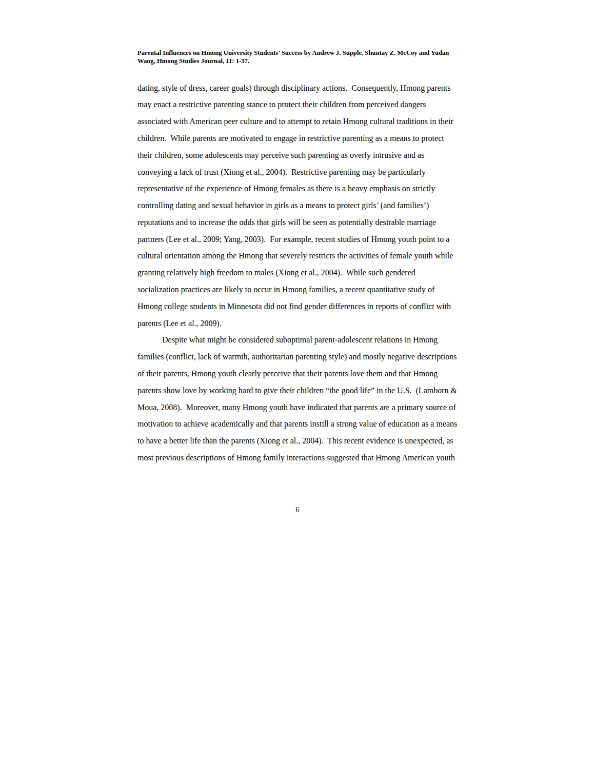Parental Influences on Hmong University Students’ Success by Andrew J. Supple, Shuntay Z. McCoy and Yudan Wang, Hmong Studies Journal, 11: 1-37.
dating, style of dress, career goals) through disciplinary actions. Consequently, Hmong parents may enact a restrictive parenting stance to protect their children from perceived dangers associated with American peer culture and to attempt to retain Hmong cultural traditions in their children. While parents are motivated to engage in restrictive parenting as a means to protect their children, some adolescents may perceive such parenting as overly intrusive and as conveying a lack of trust (Xiong et al., 2004). Restrictive parenting may be particularly representative of the experience of Hmong females as there is a heavy emphasis on strictly controlling dating and sexual behavior in girls as a means to protect girls’ (and families’) reputations and to increase the odds that girls will be seen as potentially desirable marriage partners (Lee et al., 2009; Yang, 2003). For example, recent studies of Hmong youth point to a cultural orientation among the Hmong that severely restricts the activities of female youth while granting relatively high freedom to males (Xiong et al., 2004). While such gendered socialization practices are likely to occur in Hmong families, a recent quantitative study of Hmong college students in Minnesota did not find gender differences in reports of conflict with parents (Lee et al., 2009).
Despite what might be considered suboptimal parent-adolescent relations in Hmong families (conflict, lack of warmth, authoritarian parenting style) and mostly negative descriptions of their parents, Hmong youth clearly perceive that their parents love them and that Hmong parents show love by working hard to give their children “the good life” in the U.S. (Lamborn & Moua, 2008). Moreover, many Hmong youth have indicated that parents are a primary source of motivation to achieve academically and that parents instill a strong value of education as a means to have a better life than the parents (Xiong et al., 2004). This recent evidence is unexpected, as most previous descriptions of Hmong family interactions suggested that Hmong American youth
6